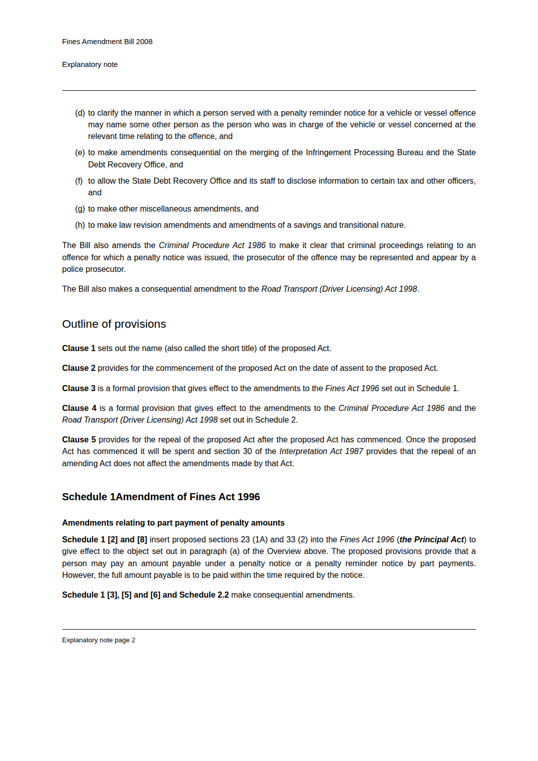Fines Amendment Bill 2008
Explanatory note
(d) to clarify the manner in which a person served with a penalty reminder notice for a vehicle or vessel offence may name some other person as the person who was in charge of the vehicle or vessel concerned at the relevant time relating to the offence, and
(e) to make amendments consequential on the merging of the Infringement Processing Bureau and the State Debt Recovery Office, and
(f) to allow the State Debt Recovery Office and its staff to disclose information to certain tax and other officers, and
(g) to make other miscellaneous amendments, and
(h) to make law revision amendments and amendments of a savings and transitional nature.
The Bill also amends the Criminal Procedure Act 1986 to make it clear that criminal proceedings relating to an offence for which a penalty notice was issued, the prosecutor of the offence may be represented and appear by a police prosecutor.
The Bill also makes a consequential amendment to the Road Transport (Driver Licensing) Act 1998.
Outline of provisions
Clause 1 sets out the name (also called the short title) of the proposed Act.
Clause 2 provides for the commencement of the proposed Act on the date of assent to the proposed Act.
Clause 3 is a formal provision that gives effect to the amendments to the Fines Act 1996 set out in Schedule 1.
Clause 4 is a formal provision that gives effect to the amendments to the Criminal Procedure Act 1986 and the Road Transport (Driver Licensing) Act 1998 set out in Schedule 2.
Clause 5 provides for the repeal of the proposed Act after the proposed Act has commenced. Once the proposed Act has commenced it will be spent and section 30 of the Interpretation Act 1987 provides that the repeal of an amending Act does not affect the amendments made by that Act.
Schedule 1 Amendment of Fines Act 1996
Amendments relating to part payment of penalty amounts
Schedule 1 [2] and [8] insert proposed sections 23 (1A) and 33 (2) into the Fines Act 1996 (the Principal Act) to give effect to the object set out in paragraph (a) of the Overview above. The proposed provisions provide that a person may pay an amount payable under a penalty notice or a penalty reminder notice by part payments. However, the full amount payable is to be paid within the time required by the notice.
Schedule 1 [3], [5] and [6] and Schedule 2.2 make consequential amendments.
Explanatory note page 2